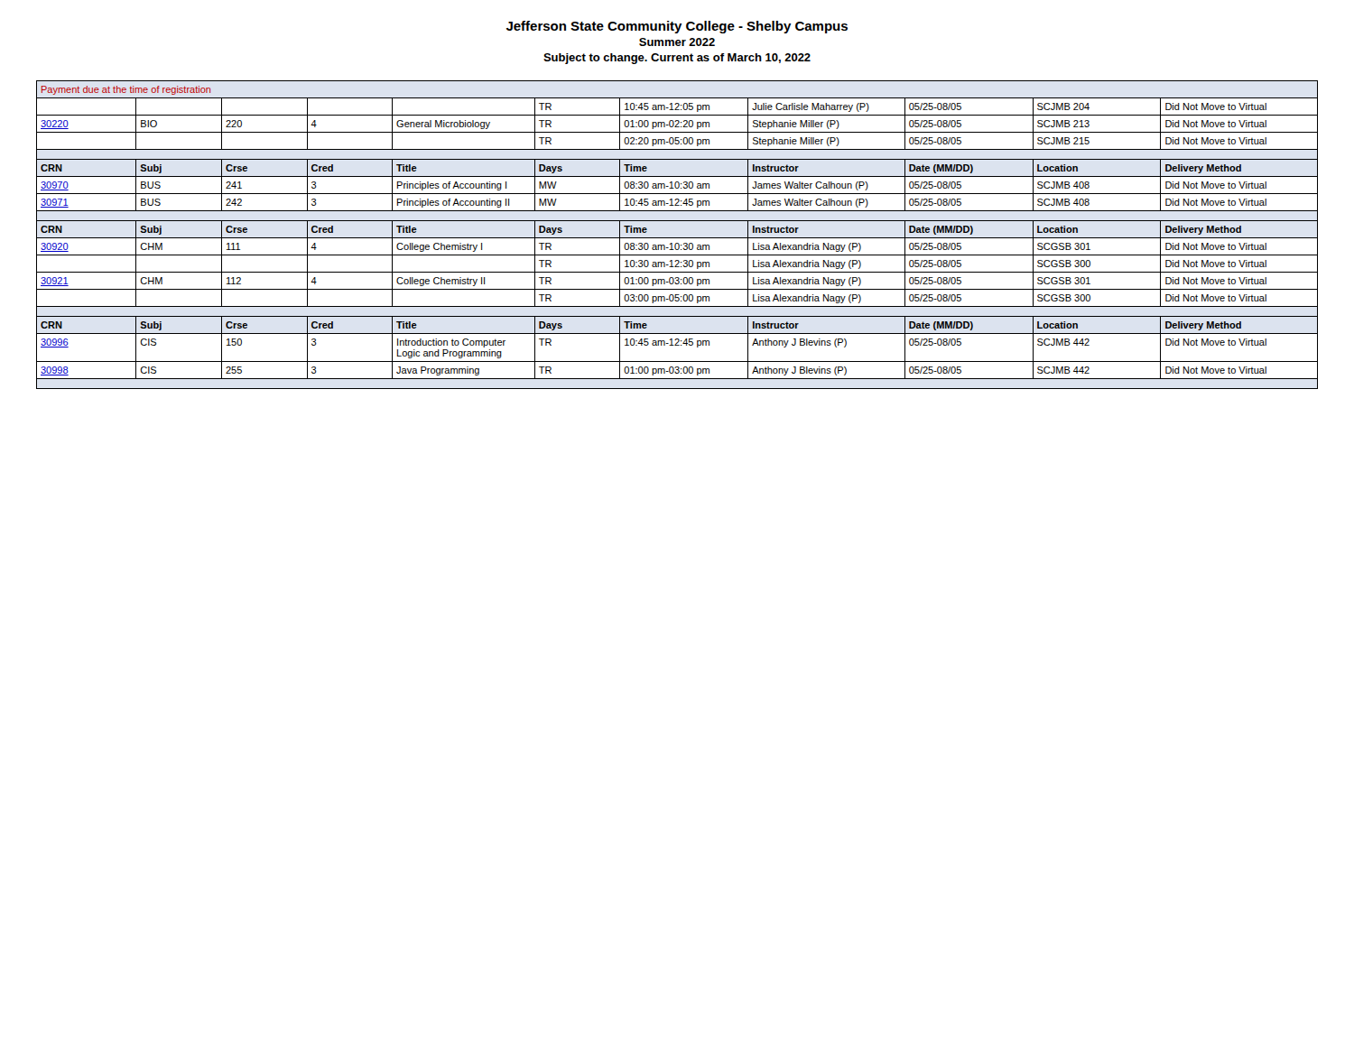Jefferson State Community College - Shelby Campus
Summer 2022
Subject to change. Current as of March 10, 2022
| Payment due at the time of registration |
| | | | | | TR | 10:45 am-12:05 pm | Julie Carlisle Maharrey (P) | 05/25-08/05 | SCJMB 204 | Did Not Move to Virtual |
| 30220 | BIO | 220 | 4 | General Microbiology | TR | 01:00 pm-02:20 pm | Stephanie Miller (P) | 05/25-08/05 | SCJMB 213 | Did Not Move to Virtual |
| | | | | | TR | 02:20 pm-05:00 pm | Stephanie Miller (P) | 05/25-08/05 | SCJMB 215 | Did Not Move to Virtual |
| CRN | Subj | Crse | Cred | Title | Days | Time | Instructor | Date (MM/DD) | Location | Delivery Method |
| 30970 | BUS | 241 | 3 | Principles of Accounting I | MW | 08:30 am-10:30 am | James Walter Calhoun (P) | 05/25-08/05 | SCJMB 408 | Did Not Move to Virtual |
| 30971 | BUS | 242 | 3 | Principles of Accounting II | MW | 10:45 am-12:45 pm | James Walter Calhoun (P) | 05/25-08/05 | SCJMB 408 | Did Not Move to Virtual |
| CRN | Subj | Crse | Cred | Title | Days | Time | Instructor | Date (MM/DD) | Location | Delivery Method |
| 30920 | CHM | 111 | 4 | College Chemistry I | TR | 08:30 am-10:30 am | Lisa Alexandria Nagy (P) | 05/25-08/05 | SCGSB 301 | Did Not Move to Virtual |
| | | | | | TR | 10:30 am-12:30 pm | Lisa Alexandria Nagy (P) | 05/25-08/05 | SCGSB 300 | Did Not Move to Virtual |
| 30921 | CHM | 112 | 4 | College Chemistry II | TR | 01:00 pm-03:00 pm | Lisa Alexandria Nagy (P) | 05/25-08/05 | SCGSB 301 | Did Not Move to Virtual |
| | | | | | TR | 03:00 pm-05:00 pm | Lisa Alexandria Nagy (P) | 05/25-08/05 | SCGSB 300 | Did Not Move to Virtual |
| CRN | Subj | Crse | Cred | Title | Days | Time | Instructor | Date (MM/DD) | Location | Delivery Method |
| 30996 | CIS | 150 | 3 | Introduction to Computer Logic and Programming | TR | 10:45 am-12:45 pm | Anthony J Blevins (P) | 05/25-08/05 | SCJMB 442 | Did Not Move to Virtual |
| 30998 | CIS | 255 | 3 | Java Programming | TR | 01:00 pm-03:00 pm | Anthony J Blevins (P) | 05/25-08/05 | SCJMB 442 | Did Not Move to Virtual |